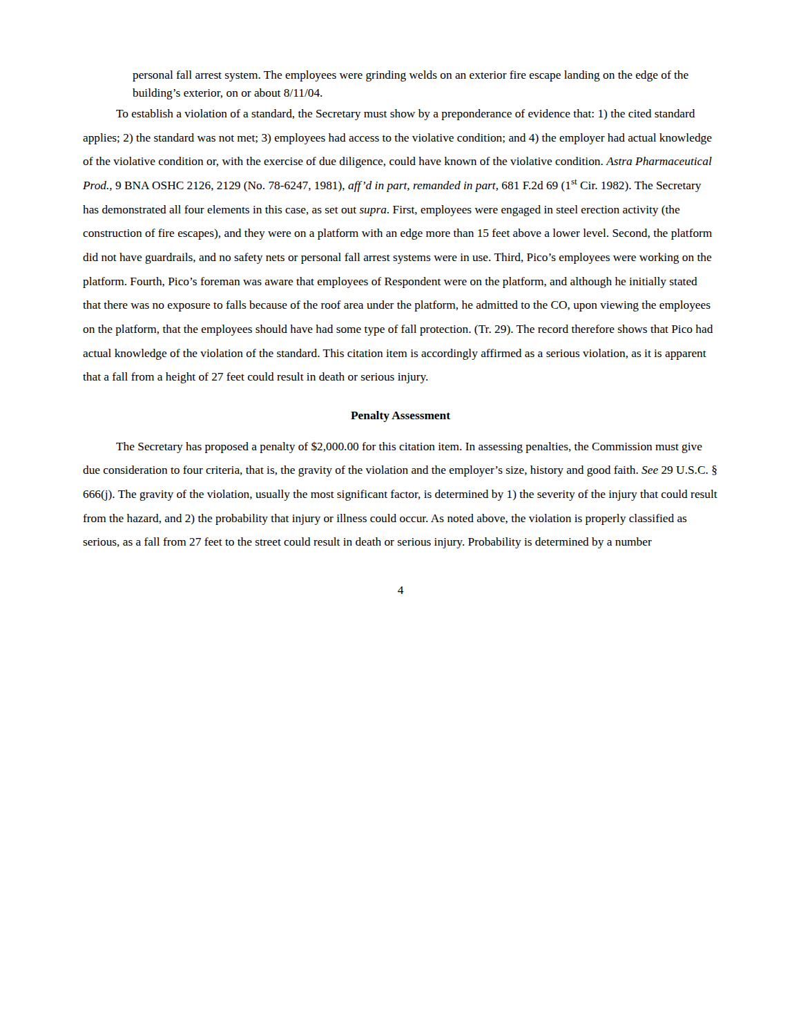personal fall arrest system. The employees were grinding welds on an exterior fire escape landing on the edge of the building’s exterior, on or about 8/11/04.
To establish a violation of a standard, the Secretary must show by a preponderance of evidence that: 1) the cited standard applies; 2) the standard was not met; 3) employees had access to the violative condition; and 4) the employer had actual knowledge of the violative condition or, with the exercise of due diligence, could have known of the violative condition. Astra Pharmaceutical Prod., 9 BNA OSHC 2126, 2129 (No. 78-6247, 1981), aff’d in part, remanded in part, 681 F.2d 69 (1st Cir. 1982). The Secretary has demonstrated all four elements in this case, as set out supra. First, employees were engaged in steel erection activity (the construction of fire escapes), and they were on a platform with an edge more than 15 feet above a lower level. Second, the platform did not have guardrails, and no safety nets or personal fall arrest systems were in use. Third, Pico’s employees were working on the platform. Fourth, Pico’s foreman was aware that employees of Respondent were on the platform, and although he initially stated that there was no exposure to falls because of the roof area under the platform, he admitted to the CO, upon viewing the employees on the platform, that the employees should have had some type of fall protection. (Tr. 29). The record therefore shows that Pico had actual knowledge of the violation of the standard. This citation item is accordingly affirmed as a serious violation, as it is apparent that a fall from a height of 27 feet could result in death or serious injury.
Penalty Assessment
The Secretary has proposed a penalty of $2,000.00 for this citation item. In assessing penalties, the Commission must give due consideration to four criteria, that is, the gravity of the violation and the employer’s size, history and good faith. See 29 U.S.C. § 666(j). The gravity of the violation, usually the most significant factor, is determined by 1) the severity of the injury that could result from the hazard, and 2) the probability that injury or illness could occur. As noted above, the violation is properly classified as serious, as a fall from 27 feet to the street could result in death or serious injury. Probability is determined by a number
4